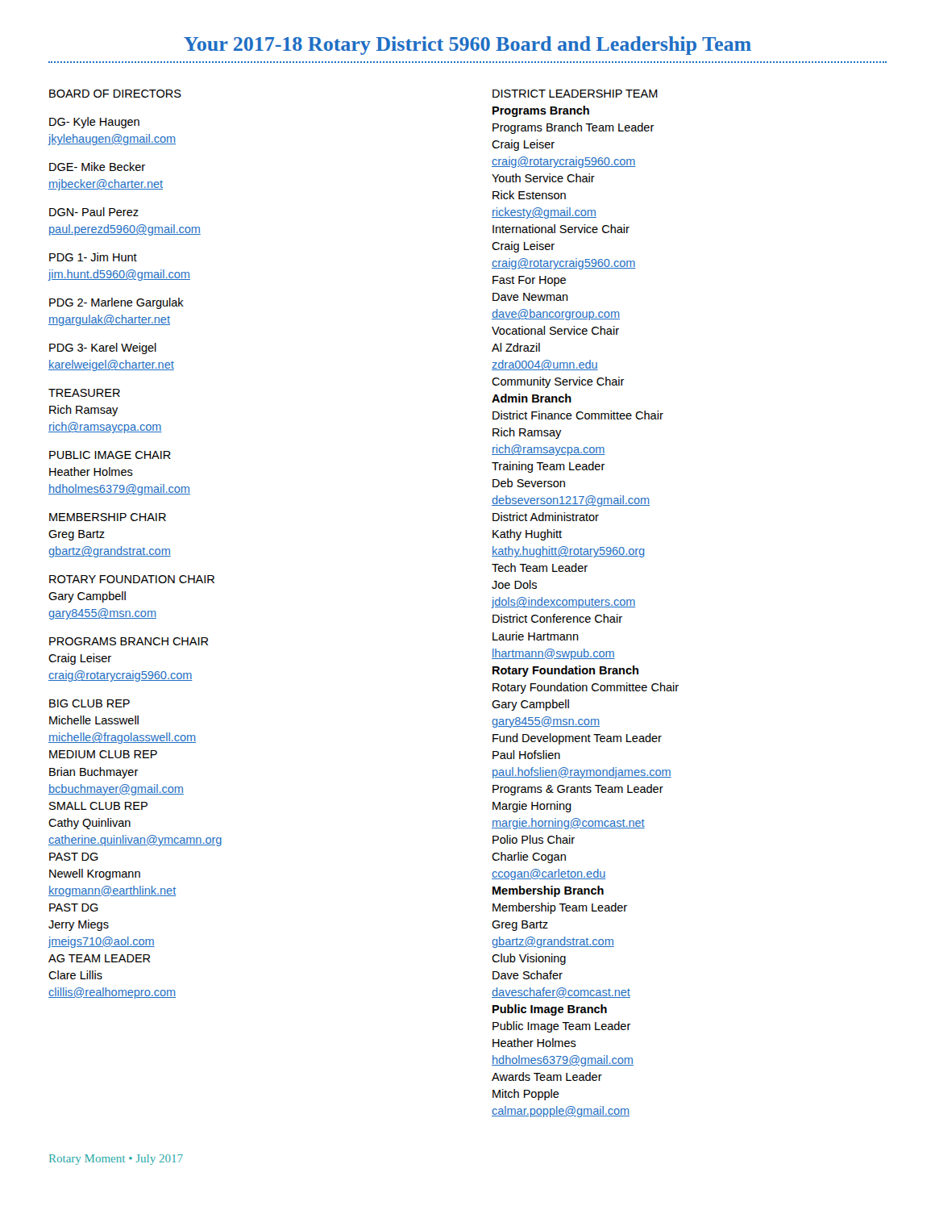Your 2017-18 Rotary District 5960 Board and Leadership Team
BOARD OF DIRECTORS
DG- Kyle Haugen jkylehaugen@gmail.com
DGE- Mike Becker mjbecker@charter.net
DGN- Paul Perez paul.perezd5960@gmail.com
PDG 1- Jim Hunt jim.hunt.d5960@gmail.com
PDG 2- Marlene Gargulak mgargulak@charter.net
PDG 3- Karel Weigel karelweigel@charter.net
TREASURER Rich Ramsay rich@ramsaycpa.com
PUBLIC IMAGE CHAIR Heather Holmes hdholmes6379@gmail.com
MEMBERSHIP CHAIR Greg Bartz gbartz@grandstrat.com
ROTARY FOUNDATION CHAIR Gary Campbell gary8455@msn.com
PROGRAMS BRANCH CHAIR Craig Leiser craig@rotarycraig5960.com
BIG CLUB REP
Michelle Lasswell
michelle@fragolasswell.com
MEDIUM CLUB REP
Brian Buchmayer
bcbuchmayer@gmail.com
SMALL CLUB REP
Cathy Quinlivan
catherine.quinlivan@ymcamn.org
PAST DG
Newell Krogmann
krogmann@earthlink.net
PAST DG
Jerry Miegs
jmeigs710@aol.com
AG TEAM LEADER
Clare Lillis
clillis@realhomepro.com
DISTRICT LEADERSHIP TEAM
Programs Branch
Programs Branch Team Leader
Craig Leiser
craig@rotarycraig5960.com
Youth Service Chair
Rick Estenson
rickesty@gmail.com
International Service Chair
Craig Leiser
craig@rotarycraig5960.com
Fast For Hope
Dave Newman
dave@bancorgroup.com
Vocational Service Chair
Al Zdrazil
zdra0004@umn.edu
Community Service Chair
Admin Branch
District Finance Committee Chair
Rich Ramsay
rich@ramsaycpa.com
Training Team Leader
Deb Severson
debseverson1217@gmail.com
District Administrator
Kathy Hughitt
kathy.hughitt@rotary5960.org
Tech Team Leader
Joe Dols
jdols@indexcomputers.com
District Conference Chair
Laurie Hartmann
lhartmann@swpub.com
Rotary Foundation Branch
Rotary Foundation Committee Chair
Gary Campbell
gary8455@msn.com
Fund Development Team Leader
Paul Hofslien
paul.hofslien@raymondjames.com
Programs & Grants Team Leader
Margie Horning
margie.horning@comcast.net
Polio Plus Chair
Charlie Cogan
ccogan@carleton.edu
Membership Branch
Membership Team Leader
Greg Bartz
gbartz@grandstrat.com
Club Visioning
Dave Schafer
daveschafer@comcast.net
Public Image Branch
Public Image Team Leader
Heather Holmes
hdholmes6379@gmail.com
Awards Team Leader
Mitch Popple
calmar.popple@gmail.com
Rotary Moment • July 2017